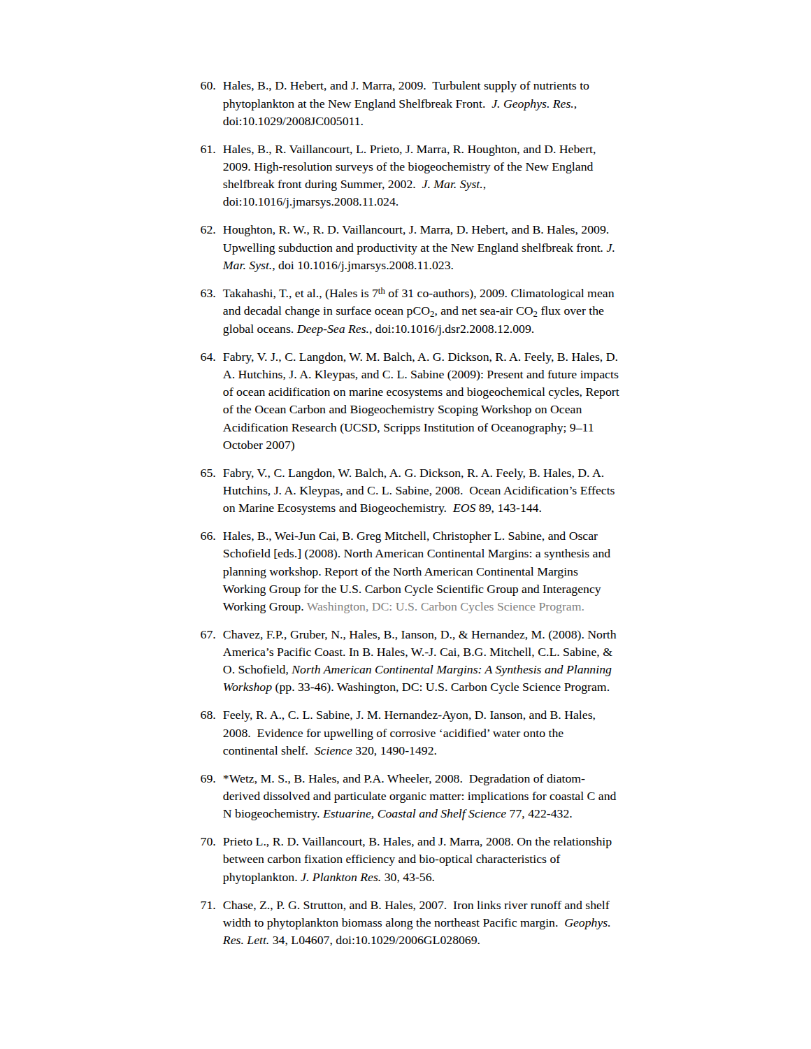Hales, B., D. Hebert, and J. Marra, 2009. Turbulent supply of nutrients to phytoplankton at the New England Shelfbreak Front. J. Geophys. Res., doi:10.1029/2008JC005011.
Hales, B., R. Vaillancourt, L. Prieto, J. Marra, R. Houghton, and D. Hebert, 2009. High-resolution surveys of the biogeochemistry of the New England shelfbreak front during Summer, 2002. J. Mar. Syst., doi:10.1016/j.jmarsys.2008.11.024.
Houghton, R. W., R. D. Vaillancourt, J. Marra, D. Hebert, and B. Hales, 2009. Upwelling subduction and productivity at the New England shelfbreak front. J. Mar. Syst., doi 10.1016/j.jmarsys.2008.11.023.
Takahashi, T., et al., (Hales is 7th of 31 co-authors), 2009. Climatological mean and decadal change in surface ocean pCO2, and net sea-air CO2 flux over the global oceans. Deep-Sea Res., doi:10.1016/j.dsr2.2008.12.009.
Fabry, V. J., C. Langdon, W. M. Balch, A. G. Dickson, R. A. Feely, B. Hales, D. A. Hutchins, J. A. Kleypas, and C. L. Sabine (2009): Present and future impacts of ocean acidification on marine ecosystems and biogeochemical cycles, Report of the Ocean Carbon and Biogeochemistry Scoping Workshop on Ocean Acidification Research (UCSD, Scripps Institution of Oceanography; 9–11 October 2007)
Fabry, V., C. Langdon, W. Balch, A. G. Dickson, R. A. Feely, B. Hales, D. A. Hutchins, J. A. Kleypas, and C. L. Sabine, 2008. Ocean Acidification’s Effects on Marine Ecosystems and Biogeochemistry. EOS 89, 143-144.
Hales, B., Wei-Jun Cai, B. Greg Mitchell, Christopher L. Sabine, and Oscar Schofield [eds.] (2008). North American Continental Margins: a synthesis and planning workshop. Report of the North American Continental Margins Working Group for the U.S. Carbon Cycle Scientific Group and Interagency Working Group. Washington, DC: U.S. Carbon Cycles Science Program.
Chavez, F.P., Gruber, N., Hales, B., Ianson, D., & Hernandez, M. (2008). North America’s Pacific Coast. In B. Hales, W.-J. Cai, B.G. Mitchell, C.L. Sabine, & O. Schofield, North American Continental Margins: A Synthesis and Planning Workshop (pp. 33-46). Washington, DC: U.S. Carbon Cycle Science Program.
Feely, R. A., C. L. Sabine, J. M. Hernandez-Ayon, D. Ianson, and B. Hales, 2008. Evidence for upwelling of corrosive ‘acidified’ water onto the continental shelf. Science 320, 1490-1492.
*Wetz, M. S., B. Hales, and P.A. Wheeler, 2008. Degradation of diatom-derived dissolved and particulate organic matter: implications for coastal C and N biogeochemistry. Estuarine, Coastal and Shelf Science 77, 422-432.
Prieto L., R. D. Vaillancourt, B. Hales, and J. Marra, 2008. On the relationship between carbon fixation efficiency and bio-optical characteristics of phytoplankton. J. Plankton Res. 30, 43-56.
Chase, Z., P. G. Strutton, and B. Hales, 2007. Iron links river runoff and shelf width to phytoplankton biomass along the northeast Pacific margin. Geophys. Res. Lett. 34, L04607, doi:10.1029/2006GL028069.